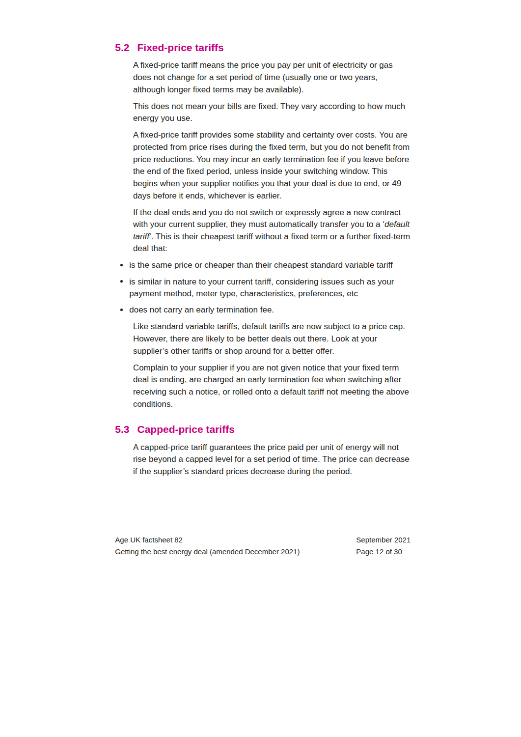5.2 Fixed-price tariffs
A fixed-price tariff means the price you pay per unit of electricity or gas does not change for a set period of time (usually one or two years, although longer fixed terms may be available).
This does not mean your bills are fixed. They vary according to how much energy you use.
A fixed-price tariff provides some stability and certainty over costs. You are protected from price rises during the fixed term, but you do not benefit from price reductions. You may incur an early termination fee if you leave before the end of the fixed period, unless inside your switching window. This begins when your supplier notifies you that your deal is due to end, or 49 days before it ends, whichever is earlier.
If the deal ends and you do not switch or expressly agree a new contract with your current supplier, they must automatically transfer you to a ‘default tariff’. This is their cheapest tariff without a fixed term or a further fixed-term deal that:
is the same price or cheaper than their cheapest standard variable tariff
is similar in nature to your current tariff, considering issues such as your payment method, meter type, characteristics, preferences, etc
does not carry an early termination fee.
Like standard variable tariffs, default tariffs are now subject to a price cap. However, there are likely to be better deals out there. Look at your supplier’s other tariffs or shop around for a better offer.
Complain to your supplier if you are not given notice that your fixed term deal is ending, are charged an early termination fee when switching after receiving such a notice, or rolled onto a default tariff not meeting the above conditions.
5.3 Capped-price tariffs
A capped-price tariff guarantees the price paid per unit of energy will not rise beyond a capped level for a set period of time. The price can decrease if the supplier’s standard prices decrease during the period.
Age UK factsheet 82
Getting the best energy deal (amended December 2021)
September 2021
Page 12 of 30